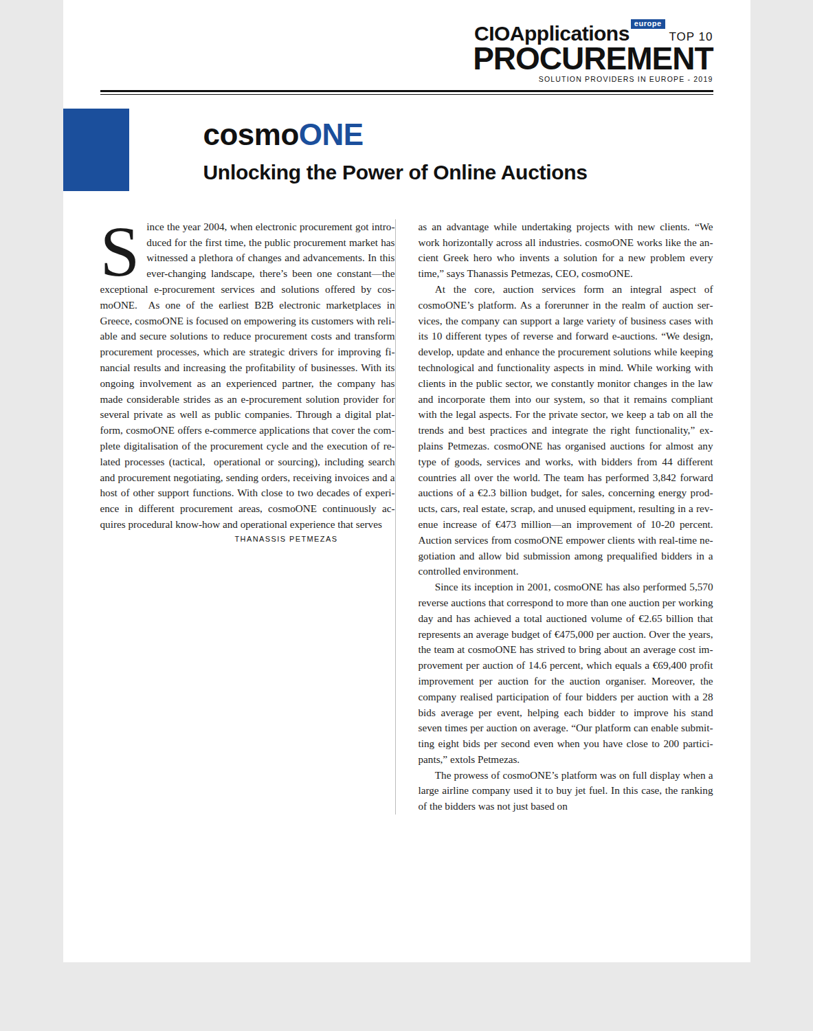CIO Applications europe TOP 10
PROCUREMENT
SOLUTION PROVIDERS IN EUROPE - 2019
cosmo ONE
Unlocking the Power of Online Auctions
Thanassis Petmezas
Since the year 2004, when electronic procurement got introduced for the first time, the public procurement market has witnessed a plethora of changes and advancements. In this ever-changing landscape, there’s been one constant—the exceptional e-procurement services and solutions offered by cosmoONE. As one of the earliest B2B electronic marketplaces in Greece, cosmoONE is focused on empowering its customers with reliable and secure solutions to reduce procurement costs and transform procurement processes, which are strategic drivers for improving financial results and increasing the profitability of businesses. With its ongoing involvement as an experienced partner, the company has made considerable strides as an e-procurement solution provider for several private as well as public companies. Through a digital platform, cosmoONE offers e-commerce applications that cover the complete digitalisation of the procurement cycle and the execution of related processes (tactical, operational or sourcing), including search and procurement negotiating, sending orders, receiving invoices and a host of other support functions. With close to two decades of experience in different procurement areas, cosmoONE continuously acquires procedural know-how and operational experience that serves
as an advantage while undertaking projects with new clients. “We work horizontally across all industries. cosmoONE works like the ancient Greek hero who invents a solution for a new problem every time,” says Thanassis Petmezas, CEO, cosmoONE.
At the core, auction services form an integral aspect of cosmoONE’s platform. As a forerunner in the realm of auction services, the company can support a large variety of business cases with its 10 different types of reverse and forward e-auctions. “We design, develop, update and enhance the procurement solutions while keeping technological and functionality aspects in mind. While working with clients in the public sector, we constantly monitor changes in the law and incorporate them into our system, so that it remains compliant with the legal aspects. For the private sector, we keep a tab on all the trends and best practices and integrate the right functionality,” explains Petmezas. cosmoONE has organised auctions for almost any type of goods, services and works, with bidders from 44 different countries all over the world. The team has performed 3,842 forward auctions of a €2.3 billion budget, for sales, concerning energy products, cars, real estate, scrap, and unused equipment, resulting in a revenue increase of €473 million—an improvement of 10-20 percent. Auction services from cosmoONE empower clients with real-time negotiation and allow bid submission among prequalified bidders in a controlled environment.
Since its inception in 2001, cosmoONE has also performed 5,570 reverse auctions that correspond to more than one auction per working day and has achieved a total auctioned volume of €2.65 billion that represents an average budget of €475,000 per auction. Over the years, the team at cosmoONE has strived to bring about an average cost improvement per auction of 14.6 percent, which equals a €69,400 profit improvement per auction for the auction organiser. Moreover, the company realised participation of four bidders per auction with a 28 bids average per event, helping each bidder to improve his stand seven times per auction on average. “Our platform can enable submitting eight bids per second even when you have close to 200 participants,” extols Petmezas.
The prowess of cosmoONE’s platform was on full display when a large airline company used it to buy jet fuel. In this case, the ranking of the bidders was not just based on